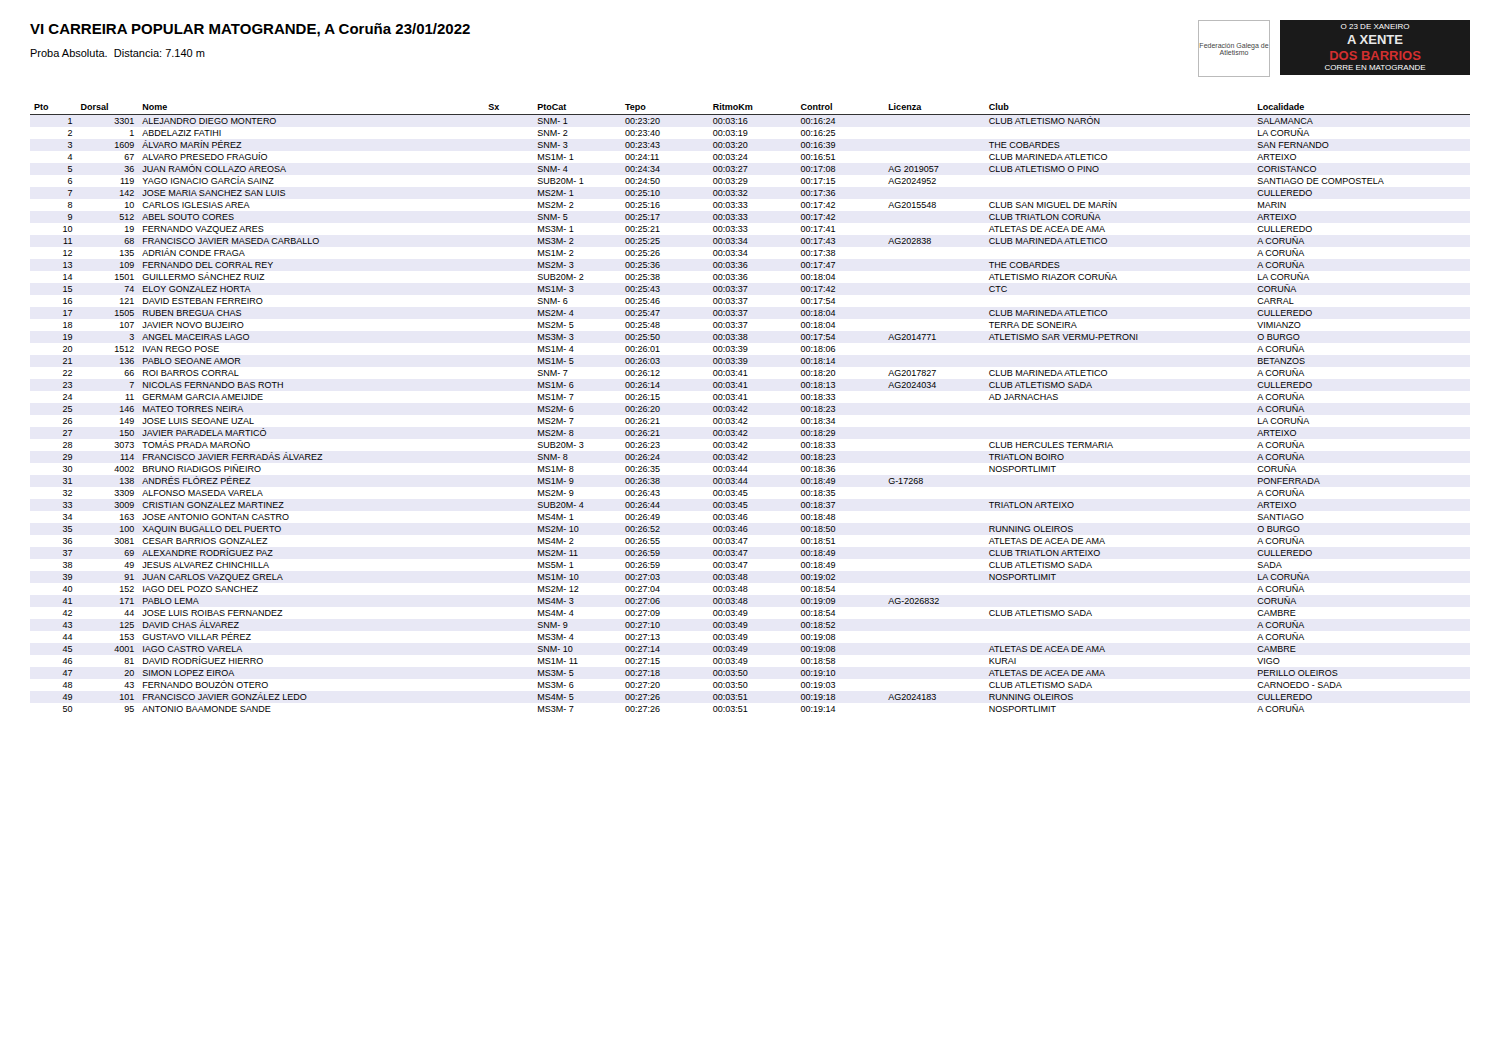VI CARREIRA POPULAR MATOGRANDE, A Coruña 23/01/2022
Proba Absoluta. Distancia: 7.140 m
Federación Galega de Atletismo
O 23 DE XANEIRO A XENTE DOS BARRIOS CORRE EN MATOGRANDE
| Pto | Dorsal | Nome | Sx | PtoCat | Tepo | RitmoKm | Control | Licenza | Club | Localidade |
| --- | --- | --- | --- | --- | --- | --- | --- | --- | --- | --- |
| 1 | 3301 | ALEJANDRO DIEGO MONTERO | | SNM- 1 | 00:23:20 | 00:03:16 | 00:16:24 | | CLUB ATLETISMO NARÓN | SALAMANCA |
| 2 | 1 | ABDELAZIZ FATIHI | | SNM- 2 | 00:23:40 | 00:03:19 | 00:16:25 | | | LA CORUÑA |
| 3 | 1609 | ÁLVARO MARÍN PÉREZ | | SNM- 3 | 00:23:43 | 00:03:20 | 00:16:39 | | THE COBARDES | SAN FERNANDO |
| 4 | 67 | ALVARO PRESEDO FRAGUÍO | | MS1M- 1 | 00:24:11 | 00:03:24 | 00:16:51 | | CLUB MARINEDA ATLETICO | ARTEIXO |
| 5 | 36 | JUAN RAMÓN COLLAZO AREOSA | | SNM- 4 | 00:24:34 | 00:03:27 | 00:17:08 | AG 2019057 | CLUB ATLETISMO O PINO | CORISTANCO |
| 6 | 119 | YAGO IGNACIO GARCÍA SAINZ | | SUB20M- 1 | 00:24:50 | 00:03:29 | 00:17:15 | AG2024952 | | SANTIAGO DE COMPOSTELA |
| 7 | 142 | JOSE MARIA SANCHEZ SAN LUIS | | MS2M- 1 | 00:25:10 | 00:03:32 | 00:17:36 | | | CULLEREDO |
| 8 | 10 | CARLOS IGLESIAS AREA | | MS2M- 2 | 00:25:16 | 00:03:33 | 00:17:42 | AG2015548 | CLUB SAN MIGUEL DE MARÍN | MARIN |
| 9 | 512 | ABEL SOUTO CORES | | SNM- 5 | 00:25:17 | 00:03:33 | 00:17:42 | | CLUB TRIATLON CORUÑA | ARTEIXO |
| 10 | 19 | FERNANDO VAZQUEZ ARES | | MS3M- 1 | 00:25:21 | 00:03:33 | 00:17:41 | | ATLETAS DE ACEA DE AMA | CULLEREDO |
| 11 | 68 | FRANCISCO JAVIER MASEDA CARBALLO | | MS3M- 2 | 00:25:25 | 00:03:34 | 00:17:43 | AG202838 | CLUB MARINEDA ATLETICO | A CORUÑA |
| 12 | 135 | ADRIÁN CONDE FRAGA | | MS1M- 2 | 00:25:26 | 00:03:34 | 00:17:38 | | | A CORUÑA |
| 13 | 109 | FERNANDO DEL CORRAL REY | | MS2M- 3 | 00:25:36 | 00:03:36 | 00:17:47 | | THE COBARDES | A CORUÑA |
| 14 | 1501 | GUILLERMO SÁNCHEZ RUIZ | | SUB20M- 2 | 00:25:38 | 00:03:36 | 00:18:04 | | ATLETISMO RIAZOR CORUÑA | LA CORUÑA |
| 15 | 74 | ELOY GONZALEZ HORTA | | MS1M- 3 | 00:25:43 | 00:03:37 | 00:17:42 | | CTC | CORUÑA |
| 16 | 121 | DAVID ESTEBAN FERREIRO | | SNM- 6 | 00:25:46 | 00:03:37 | 00:17:54 | | | CARRAL |
| 17 | 1505 | RUBEN BREGUA CHAS | | MS2M- 4 | 00:25:47 | 00:03:37 | 00:18:04 | | CLUB MARINEDA ATLETICO | CULLEREDO |
| 18 | 107 | JAVIER NOVO BUJEIRO | | MS2M- 5 | 00:25:48 | 00:03:37 | 00:18:04 | | TERRA DE SONEIRA | VIMIANZO |
| 19 | 3 | ANGEL MACEIRAS LAGO | | MS3M- 3 | 00:25:50 | 00:03:38 | 00:17:54 | AG2014771 | ATLETISMO SAR VERMU-PETRONI | O BURGO |
| 20 | 1512 | IVAN REGO POSE | | MS1M- 4 | 00:26:01 | 00:03:39 | 00:18:06 | | | A CORUÑA |
| 21 | 136 | PABLO SEOANE AMOR | | MS1M- 5 | 00:26:03 | 00:03:39 | 00:18:14 | | | BETANZOS |
| 22 | 66 | ROI BARROS CORRAL | | SNM- 7 | 00:26:12 | 00:03:41 | 00:18:20 | AG2017827 | CLUB MARINEDA ATLETICO | A CORUÑA |
| 23 | 7 | NICOLAS FERNANDO BAS ROTH | | MS1M- 6 | 00:26:14 | 00:03:41 | 00:18:13 | AG2024034 | CLUB ATLETISMO SADA | CULLEREDO |
| 24 | 11 | GERMAM GARCIA AMEIJIDE | | MS1M- 7 | 00:26:15 | 00:03:41 | 00:18:33 | | AD JARNACHAS | A CORUÑA |
| 25 | 146 | MATEO TORRES NEIRA | | MS2M- 6 | 00:26:20 | 00:03:42 | 00:18:23 | | | A CORUÑA |
| 26 | 149 | JOSE LUIS SEOANE UZAL | | MS2M- 7 | 00:26:21 | 00:03:42 | 00:18:34 | | | LA CORUÑA |
| 27 | 150 | JAVIER PARADELA MARTICÓ | | MS2M- 8 | 00:26:21 | 00:03:42 | 00:18:29 | | | ARTEIXO |
| 28 | 3073 | TOMÁS PRADA MAROÑO | | SUB20M- 3 | 00:26:23 | 00:03:42 | 00:18:33 | | CLUB HERCULES TERMARIA | A CORUÑA |
| 29 | 114 | FRANCISCO JAVIER FERRADÁS ÁLVAREZ | | SNM- 8 | 00:26:24 | 00:03:42 | 00:18:23 | | TRIATLON BOIRO | A CORUÑA |
| 30 | 4002 | BRUNO RIADIGOS PIÑEIRO | | MS1M- 8 | 00:26:35 | 00:03:44 | 00:18:36 | | NOSPORTLIMIT | CORUÑA |
| 31 | 138 | ANDRÉS FLÓREZ PÉREZ | | MS1M- 9 | 00:26:38 | 00:03:44 | 00:18:49 | G-17268 | | PONFERRADA |
| 32 | 3309 | ALFONSO MASEDA VARELA | | MS2M- 9 | 00:26:43 | 00:03:45 | 00:18:35 | | | A CORUÑA |
| 33 | 3009 | CRISTIAN GONZALEZ MARTINEZ | | SUB20M- 4 | 00:26:44 | 00:03:45 | 00:18:37 | | TRIATLON ARTEIXO | ARTEIXO |
| 34 | 163 | JOSE ANTONIO GONTAN CASTRO | | MS4M- 1 | 00:26:49 | 00:03:46 | 00:18:48 | | | SANTIAGO |
| 35 | 100 | XAQUIN BUGALLO DEL PUERTO | | MS2M- 10 | 00:26:52 | 00:03:46 | 00:18:50 | | RUNNING OLEIROS | O BURGO |
| 36 | 3081 | CESAR BARRIOS GONZALEZ | | MS4M- 2 | 00:26:55 | 00:03:47 | 00:18:51 | | ATLETAS DE ACEA DE AMA | A CORUÑA |
| 37 | 69 | ALEXANDRE RODRÍGUEZ PAZ | | MS2M- 11 | 00:26:59 | 00:03:47 | 00:18:49 | | CLUB TRIATLON ARTEIXO | CULLEREDO |
| 38 | 49 | JESUS ALVAREZ CHINCHILLA | | MS5M- 1 | 00:26:59 | 00:03:47 | 00:18:49 | | CLUB ATLETISMO SADA | SADA |
| 39 | 91 | JUAN CARLOS VAZQUEZ GRELA | | MS1M- 10 | 00:27:03 | 00:03:48 | 00:19:02 | | NOSPORTLIMIT | LA CORUÑA |
| 40 | 152 | IAGO DEL POZO SANCHEZ | | MS2M- 12 | 00:27:04 | 00:03:48 | 00:18:54 | | | A CORUÑA |
| 41 | 171 | PABLO LEMA | | MS4M- 3 | 00:27:06 | 00:03:48 | 00:19:09 | AG-2026832 | | CORUÑA |
| 42 | 44 | JOSE LUIS ROIBAS FERNANDEZ | | MS4M- 4 | 00:27:09 | 00:03:49 | 00:18:54 | | CLUB ATLETISMO SADA | CAMBRE |
| 43 | 125 | DAVID CHAS ÁLVAREZ | | SNM- 9 | 00:27:10 | 00:03:49 | 00:18:52 | | | A CORUÑA |
| 44 | 153 | GUSTAVO VILLAR PÉREZ | | MS3M- 4 | 00:27:13 | 00:03:49 | 00:19:08 | | | A CORUÑA |
| 45 | 4001 | IAGO CASTRO VARELA | | SNM- 10 | 00:27:14 | 00:03:49 | 00:19:08 | | ATLETAS DE ACEA DE AMA | CAMBRE |
| 46 | 81 | DAVID RODRÍGUEZ HIERRO | | MS1M- 11 | 00:27:15 | 00:03:49 | 00:18:58 | | KURAI | VIGO |
| 47 | 20 | SIMON LOPEZ EIROA | | MS3M- 5 | 00:27:18 | 00:03:50 | 00:19:10 | | ATLETAS DE ACEA DE AMA | PERILLO OLEIROS |
| 48 | 43 | FERNANDO BOUZÓN OTERO | | MS3M- 6 | 00:27:20 | 00:03:50 | 00:19:03 | | CLUB ATLETISMO SADA | CARNOEDO - SADA |
| 49 | 101 | FRANCISCO JAVIER GONZÁLEZ LEDO | | MS4M- 5 | 00:27:26 | 00:03:51 | 00:19:18 | AG2024183 | RUNNING OLEIROS | CULLEREDO |
| 50 | 95 | ANTONIO BAAMONDE SANDE | | MS3M- 7 | 00:27:26 | 00:03:51 | 00:19:14 | | NOSPORTLIMIT | A CORUÑA |